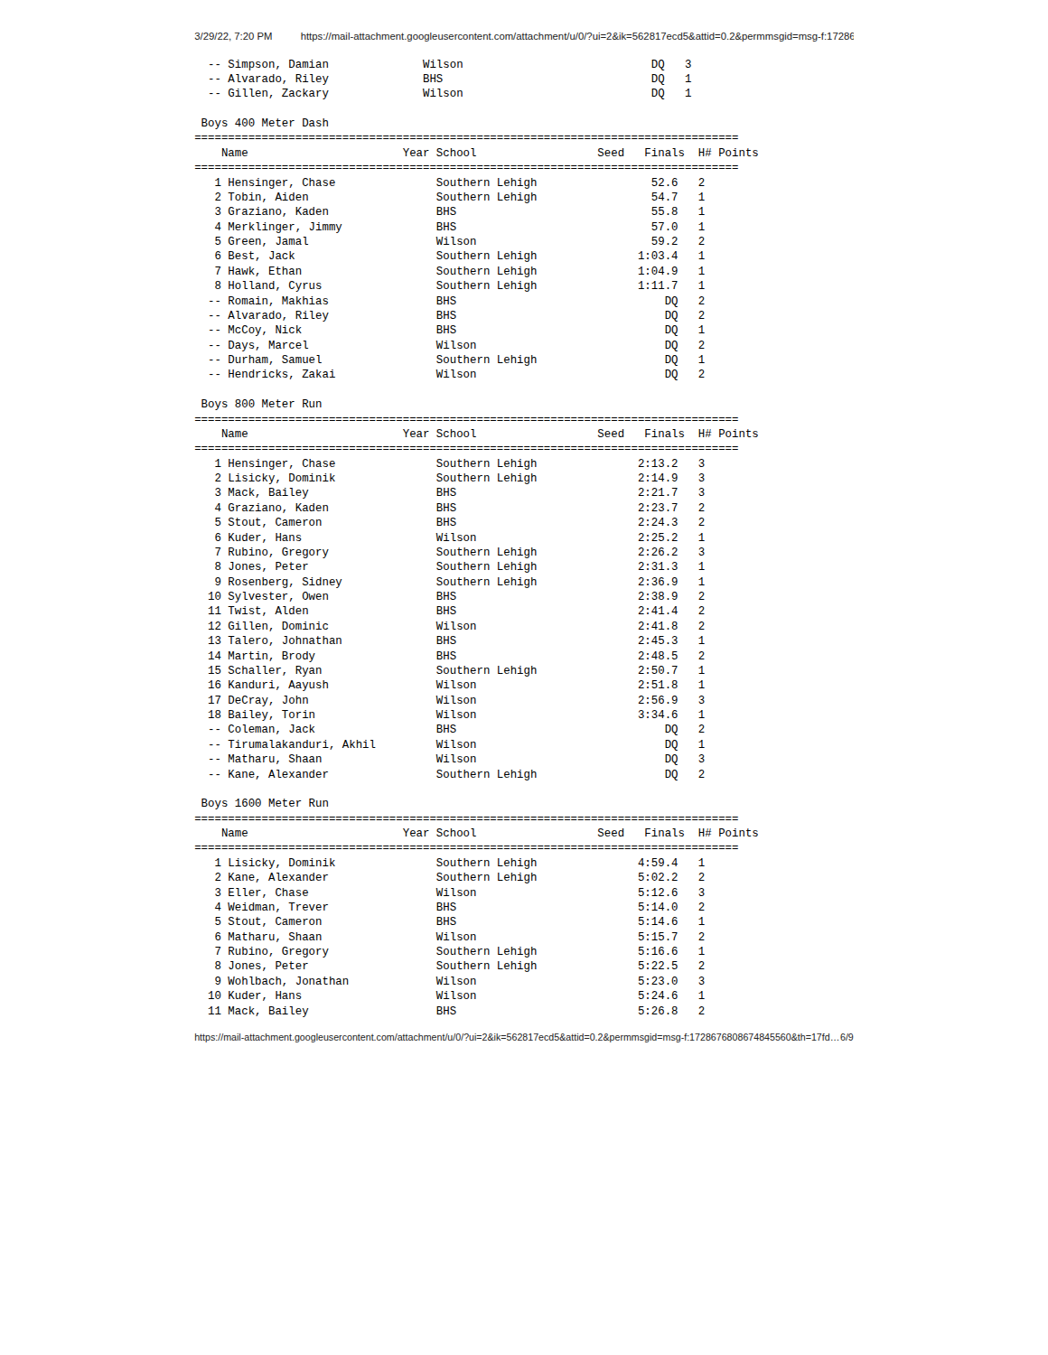3/29/22, 7:20 PM https://mail-attachment.googleusercontent.com/attachment/u/0/?ui=2&ik=562817ecd5&attid=0.2&permmsgid=msg-f:1728676808…
  -- Simpson, Damian              Wilson                            DQ   3
  -- Alvarado, Riley              BHS                               DQ   1
  -- Gillen, Zackary              Wilson                            DQ   1

 Boys 400 Meter Dash
=================================================================================
    Name                       Year School                  Seed   Finals  H# Points
=================================================================================
   1 Hensinger, Chase               Southern Lehigh                 52.6   2
   2 Tobin, Aiden                   Southern Lehigh                 54.7   1
   3 Graziano, Kaden                BHS                             55.8   1
   4 Merklinger, Jimmy              BHS                             57.0   1
   5 Green, Jamal                   Wilson                          59.2   2
   6 Best, Jack                     Southern Lehigh               1:03.4   1
   7 Hawk, Ethan                    Southern Lehigh               1:04.9   1
   8 Holland, Cyrus                 Southern Lehigh               1:11.7   1
  -- Romain, Makhias                BHS                               DQ   2
  -- Alvarado, Riley                BHS                               DQ   2
  -- McCoy, Nick                    BHS                               DQ   1
  -- Days, Marcel                   Wilson                            DQ   2
  -- Durham, Samuel                 Southern Lehigh                   DQ   1
  -- Hendricks, Zakai               Wilson                            DQ   2

 Boys 800 Meter Run
=================================================================================
    Name                       Year School                  Seed   Finals  H# Points
=================================================================================
   1 Hensinger, Chase               Southern Lehigh               2:13.2   3
   2 Lisicky, Dominik               Southern Lehigh               2:14.9   3
   3 Mack, Bailey                   BHS                           2:21.7   3
   4 Graziano, Kaden                BHS                           2:23.7   2
   5 Stout, Cameron                 BHS                           2:24.3   2
   6 Kuder, Hans                    Wilson                        2:25.2   1
   7 Rubino, Gregory                Southern Lehigh               2:26.2   3
   8 Jones, Peter                   Southern Lehigh               2:31.3   1
   9 Rosenberg, Sidney              Southern Lehigh               2:36.9   1
  10 Sylvester, Owen                BHS                           2:38.9   2
  11 Twist, Alden                   BHS                           2:41.4   2
  12 Gillen, Dominic                Wilson                        2:41.8   2
  13 Talero, Johnathan              BHS                           2:45.3   1
  14 Martin, Brody                  BHS                           2:48.5   2
  15 Schaller, Ryan                 Southern Lehigh               2:50.7   1
  16 Kanduri, Aayush                Wilson                        2:51.8   1
  17 DeCray, John                   Wilson                        2:56.9   3
  18 Bailey, Torin                  Wilson                        3:34.6   1
  -- Coleman, Jack                  BHS                               DQ   2
  -- Tirumalakanduri, Akhil         Wilson                            DQ   1
  -- Matharu, Shaan                 Wilson                            DQ   3
  -- Kane, Alexander                Southern Lehigh                   DQ   2

 Boys 1600 Meter Run
=================================================================================
    Name                       Year School                  Seed   Finals  H# Points
=================================================================================
   1 Lisicky, Dominik               Southern Lehigh               4:59.4   1
   2 Kane, Alexander                Southern Lehigh               5:02.2   2
   3 Eller, Chase                   Wilson                        5:12.6   3
   4 Weidman, Trever                BHS                           5:14.0   2
   5 Stout, Cameron                 BHS                           5:14.6   1
   6 Matharu, Shaan                 Wilson                        5:15.7   2
   7 Rubino, Gregory                Southern Lehigh               5:16.6   1
   8 Jones, Peter                   Southern Lehigh               5:22.5   2
   9 Wohlbach, Jonathan             Wilson                        5:23.0   3
  10 Kuder, Hans                    Wilson                        5:24.6   1
  11 Mack, Bailey                   BHS                           5:26.8   2
6/9 https://mail-attachment.googleusercontent.com/attachment/u/0/?ui=2&ik=562817ecd5&attid=0.2&permmsgid=msg-f:1728676808674845560&th=17fd…